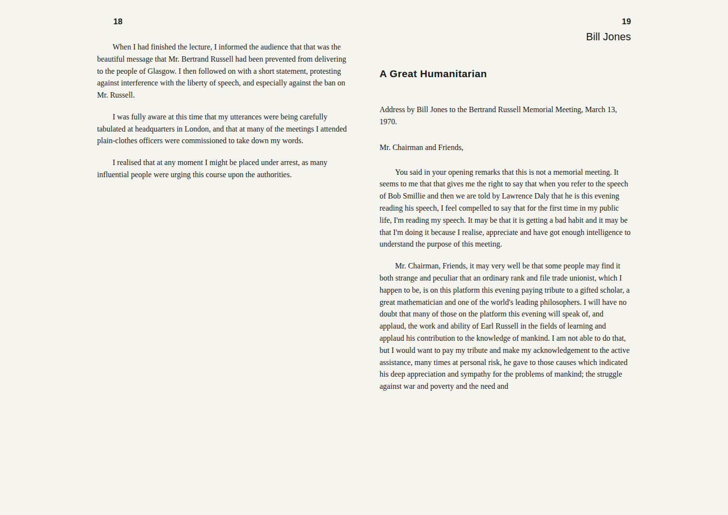18
When I had finished the lecture, I informed the audience that that was the beautiful message that Mr. Bertrand Russell had been prevented from delivering to the people of Glasgow. I then followed on with a short statement, protesting against interference with the liberty of speech, and especially against the ban on Mr. Russell.
I was fully aware at this time that my utterances were being carefully tabulated at headquarters in London, and that at many of the meetings I attended plain-clothes officers were commissioned to take down my words.
I realised that at any moment I might be placed under arrest, as many influential people were urging this course upon the authorities.
19
Bill Jones
A Great Humanitarian
Address by Bill Jones to the Bertrand Russell Memorial Meeting, March 13, 1970.
Mr. Chairman and Friends,
You said in your opening remarks that this is not a memorial meeting. It seems to me that that gives me the right to say that when you refer to the speech of Bob Smillie and then we are told by Lawrence Daly that he is this evening reading his speech, I feel compelled to say that for the first time in my public life, I'm reading my speech. It may be that it is getting a bad habit and it may be that I'm doing it because I realise, appreciate and have got enough intelligence to understand the purpose of this meeting.
Mr. Chairman, Friends, it may very well be that some people may find it both strange and peculiar that an ordinary rank and file trade unionist, which I happen to be, is on this platform this evening paying tribute to a gifted scholar, a great mathematician and one of the world's leading philosophers. I will have no doubt that many of those on the platform this evening will speak of, and applaud, the work and ability of Earl Russell in the fields of learning and applaud his contribution to the knowledge of mankind. I am not able to do that, but I would want to pay my tribute and make my acknowledgement to the active assistance, many times at personal risk, he gave to those causes which indicated his deep appreciation and sympathy for the problems of mankind; the struggle against war and poverty and the need and